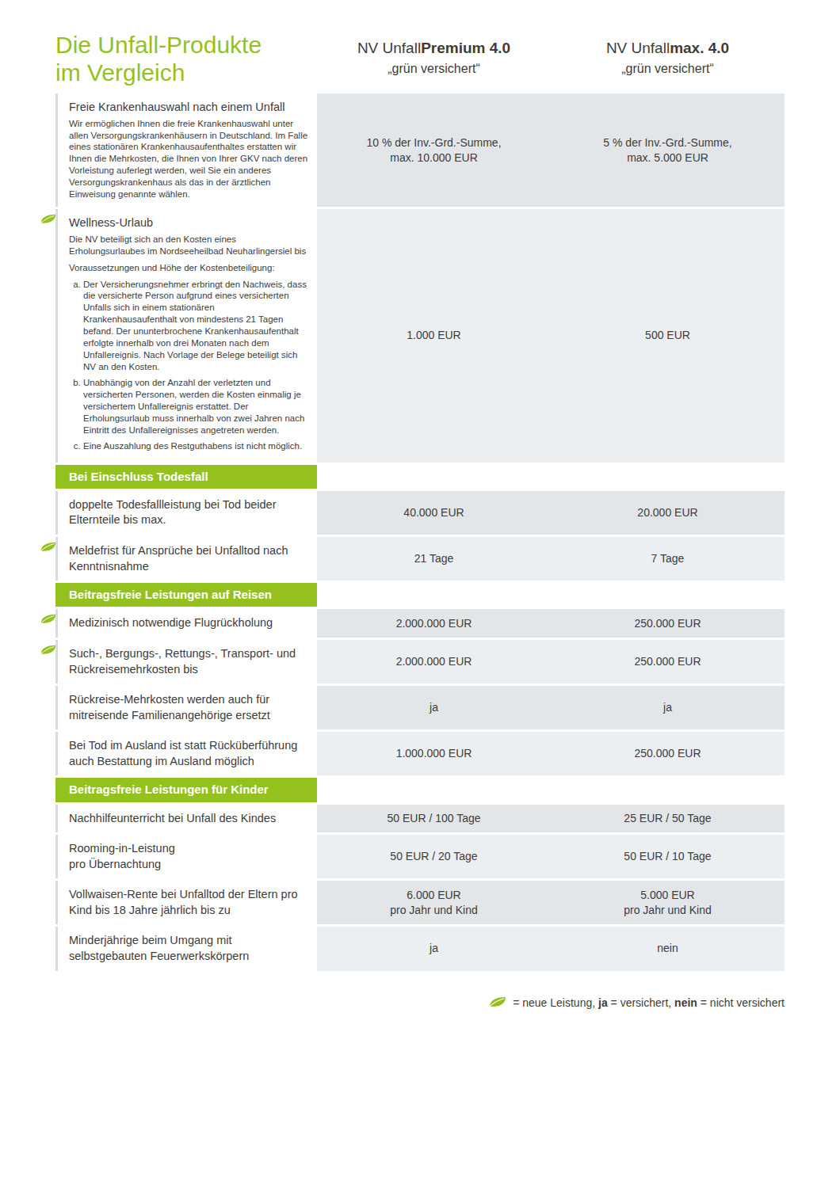Die Unfall-Produkte
im Vergleich
NV UnfallPremium 4.0
„grün versichert“
NV Unfallmax. 4.0
„grün versichert“
| Freie Krankenhauswahl nach einem Unfall Wir ermöglichen Ihnen die freie Krankenhauswahl unter allen Versorgungskrankenhäusern in Deutschland. Im Falle eines stationären Krankenhausaufenthaltes erstatten wir Ihnen die Mehrkosten, die Ihnen von Ihrer GKV nach deren Vorleistung auferlegt werden, weil Sie ein anderes Versorgungskrankenhaus als das in der ärztlichen Einweisung genannte wählen. | 10 % der Inv.-Grd.-Summe, max. 10.000 EUR | 5 % der Inv.-Grd.-Summe, max. 5.000 EUR |
| Wellness-Urlaub Die NV beteiligt sich an den Kosten eines Erholungsurlaubes im Nordseeheilbad Neuharlingersiel bis Voraussetzungen und Höhe der Kostenbeteiligung: Der Versicherungsnehmer erbringt den Nachweis, dass die versicherte Person aufgrund eines versicherten Unfalls sich in einem stationären Krankenhausaufenthalt von mindestens 21 Tagen befand. Der ununterbrochene Krankenhausaufenthalt erfolgte innerhalb von drei Monaten nach dem Unfallereignis. Nach Vorlage der Belege beteiligt sich NV an den Kosten. Unabhängig von der Anzahl der verletzten und versicherten Personen, werden die Kosten einmalig je versichertem Unfallereignis erstattet. Der Erholungsurlaub muss innerhalb von zwei Jahren nach Eintritt des Unfallereignisses angetreten werden. Eine Auszahlung des Restguthabens ist nicht möglich. | 1.000 EUR | 500 EUR |
| Bei Einschluss Todesfall | | |
| doppelte Todesfallleistung bei Tod beider Elternteile bis max. | 40.000 EUR | 20.000 EUR |
| Meldefrist für Ansprüche bei Unfalltod nach Kenntnisnahme | 21 Tage | 7 Tage |
| Beitragsfreie Leistungen auf Reisen | | |
| Medizinisch notwendige Flugrückholung | 2.000.000 EUR | 250.000 EUR |
| Such-, Bergungs-, Rettungs-, Transport- und Rückreisemehrkosten bis | 2.000.000 EUR | 250.000 EUR |
| Rückreise-Mehrkosten werden auch für mitreisende Familienangehörige ersetzt | ja | ja |
| Bei Tod im Ausland ist statt Rücküberführung auch Bestattung im Ausland möglich | 1.000.000 EUR | 250.000 EUR |
| Beitragsfreie Leistungen für Kinder | | |
| Nachhilfeunterricht bei Unfall des Kindes | 50 EUR / 100 Tage | 25 EUR / 50 Tage |
| Rooming-in-Leistung pro Übernachtung | 50 EUR / 20 Tage | 50 EUR / 10 Tage |
| Vollwaisen-Rente bei Unfalltod der Eltern pro Kind bis 18 Jahre jährlich bis zu | 6.000 EUR pro Jahr und Kind | 5.000 EUR pro Jahr und Kind |
| Minderjährige beim Umgang mit selbstgebauten Feuerwerkskörpern | ja | nein |
= neue Leistung, ja = versichert, nein = nicht versichert